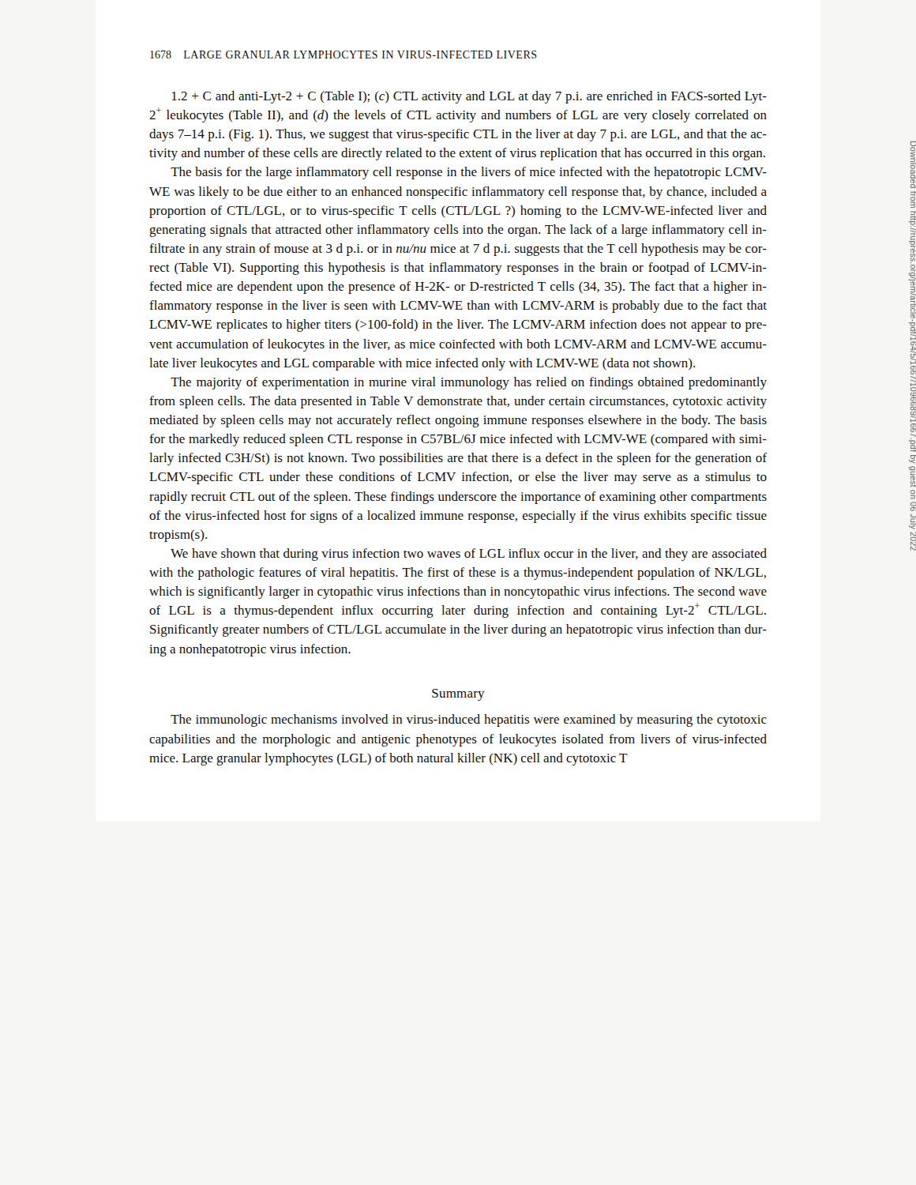1678 LARGE GRANULAR LYMPHOCYTES IN VIRUS-INFECTED LIVERS
1.2 + C and anti-Lyt-2 + C (Table I); (c) CTL activity and LGL at day 7 p.i. are enriched in FACS-sorted Lyt-2+ leukocytes (Table II), and (d) the levels of CTL activity and numbers of LGL are very closely correlated on days 7–14 p.i. (Fig. 1). Thus, we suggest that virus-specific CTL in the liver at day 7 p.i. are LGL, and that the activity and number of these cells are directly related to the extent of virus replication that has occurred in this organ.
The basis for the large inflammatory cell response in the livers of mice infected with the hepatotropic LCMV-WE was likely to be due either to an enhanced nonspecific inflammatory cell response that, by chance, included a proportion of CTL/LGL, or to virus-specific T cells (CTL/LGL ?) homing to the LCMV-WE-infected liver and generating signals that attracted other inflammatory cells into the organ. The lack of a large inflammatory cell infiltrate in any strain of mouse at 3 d p.i. or in nu/nu mice at 7 d p.i. suggests that the T cell hypothesis may be correct (Table VI). Supporting this hypothesis is that inflammatory responses in the brain or footpad of LCMV-infected mice are dependent upon the presence of H-2K- or D-restricted T cells (34, 35). The fact that a higher inflammatory response in the liver is seen with LCMV-WE than with LCMV-ARM is probably due to the fact that LCMV-WE replicates to higher titers (>100-fold) in the liver. The LCMV-ARM infection does not appear to prevent accumulation of leukocytes in the liver, as mice coinfected with both LCMV-ARM and LCMV-WE accumulate liver leukocytes and LGL comparable with mice infected only with LCMV-WE (data not shown).
The majority of experimentation in murine viral immunology has relied on findings obtained predominantly from spleen cells. The data presented in Table V demonstrate that, under certain circumstances, cytotoxic activity mediated by spleen cells may not accurately reflect ongoing immune responses elsewhere in the body. The basis for the markedly reduced spleen CTL response in C57BL/6J mice infected with LCMV-WE (compared with similarly infected C3H/St) is not known. Two possibilities are that there is a defect in the spleen for the generation of LCMV-specific CTL under these conditions of LCMV infection, or else the liver may serve as a stimulus to rapidly recruit CTL out of the spleen. These findings underscore the importance of examining other compartments of the virus-infected host for signs of a localized immune response, especially if the virus exhibits specific tissue tropism(s).
We have shown that during virus infection two waves of LGL influx occur in the liver, and they are associated with the pathologic features of viral hepatitis. The first of these is a thymus-independent population of NK/LGL, which is significantly larger in cytopathic virus infections than in noncytopathic virus infections. The second wave of LGL is a thymus-dependent influx occurring later during infection and containing Lyt-2+ CTL/LGL. Significantly greater numbers of CTL/LGL accumulate in the liver during an hepatotropic virus infection than during a nonhepatotropic virus infection.
Summary
The immunologic mechanisms involved in virus-induced hepatitis were examined by measuring the cytotoxic capabilities and the morphologic and antigenic phenotypes of leukocytes isolated from livers of virus-infected mice. Large granular lymphocytes (LGL) of both natural killer (NK) cell and cytotoxic T
Downloaded from http://rupress.org/jem/article-pdf/164/5/1667/1096689/1667.pdf by guest on 06 July 2022